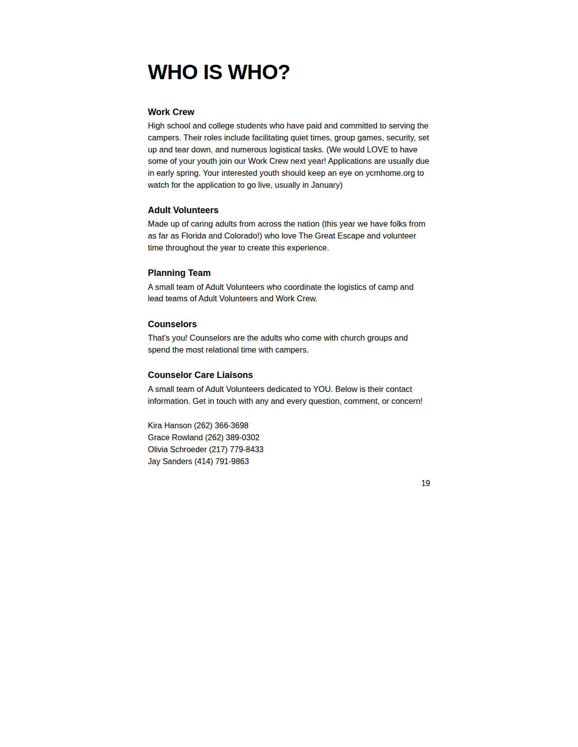WHO IS WHO?
Work Crew
High school and college students who have paid and committed to serving the campers. Their roles include facilitating quiet times, group games, security, set up and tear down, and numerous logistical tasks. (We would LOVE to have some of your youth join our Work Crew next year! Applications are usually due in early spring. Your interested youth should keep an eye on ycmhome.org to watch for the application to go live, usually in January)
Adult Volunteers
Made up of caring adults from across the nation (this year we have folks from as far as Florida and Colorado!) who love The Great Escape and volunteer time throughout the year to create this experience.
Planning Team
A small team of Adult Volunteers who coordinate the logistics of camp and lead teams of Adult Volunteers and Work Crew.
Counselors
That's you! Counselors are the adults who come with church groups and spend the most relational time with campers.
Counselor Care Liaisons
A small team of Adult Volunteers dedicated to YOU. Below is their contact information. Get in touch with any and every question, comment, or concern!
Kira Hanson (262) 366-3698
Grace Rowland (262) 389-0302
Olivia Schroeder (217) 779-8433
Jay Sanders (414) 791-9863
19